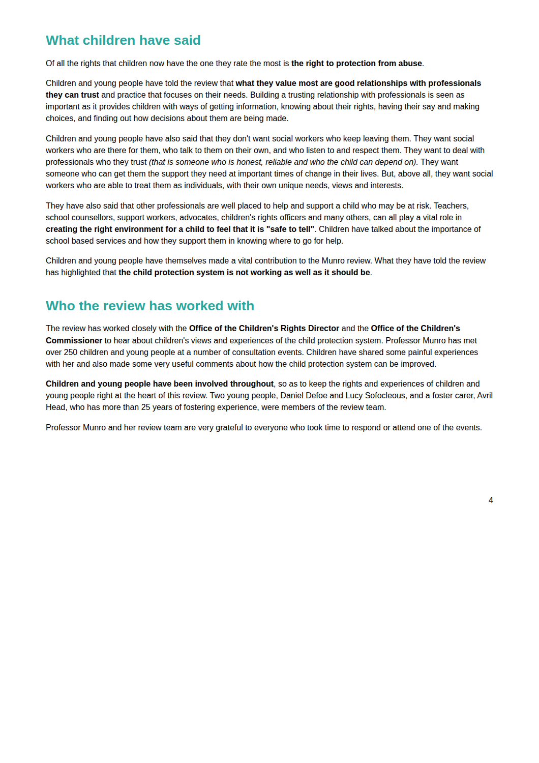What children have said
Of all the rights that children now have the one they rate the most is the right to protection from abuse.
Children and young people have told the review that what they value most are good relationships with professionals they can trust and practice that focuses on their needs. Building a trusting relationship with professionals is seen as important as it provides children with ways of getting information, knowing about their rights, having their say and making choices, and finding out how decisions about them are being made.
Children and young people have also said that they don't want social workers who keep leaving them. They want social workers who are there for them, who talk to them on their own, and who listen to and respect them. They want to deal with professionals who they trust (that is someone who is honest, reliable and who the child can depend on). They want someone who can get them the support they need at important times of change in their lives. But, above all, they want social workers who are able to treat them as individuals, with their own unique needs, views and interests.
They have also said that other professionals are well placed to help and support a child who may be at risk. Teachers, school counsellors, support workers, advocates, children's rights officers and many others, can all play a vital role in creating the right environment for a child to feel that it is "safe to tell". Children have talked about the importance of school based services and how they support them in knowing where to go for help.
Children and young people have themselves made a vital contribution to the Munro review. What they have told the review has highlighted that the child protection system is not working as well as it should be.
Who the review has worked with
The review has worked closely with the Office of the Children's Rights Director and the Office of the Children's Commissioner to hear about children's views and experiences of the child protection system. Professor Munro has met over 250 children and young people at a number of consultation events. Children have shared some painful experiences with her and also made some very useful comments about how the child protection system can be improved.
Children and young people have been involved throughout, so as to keep the rights and experiences of children and young people right at the heart of this review. Two young people, Daniel Defoe and Lucy Sofocleous, and a foster carer, Avril Head, who has more than 25 years of fostering experience, were members of the review team.
Professor Munro and her review team are very grateful to everyone who took time to respond or attend one of the events.
4